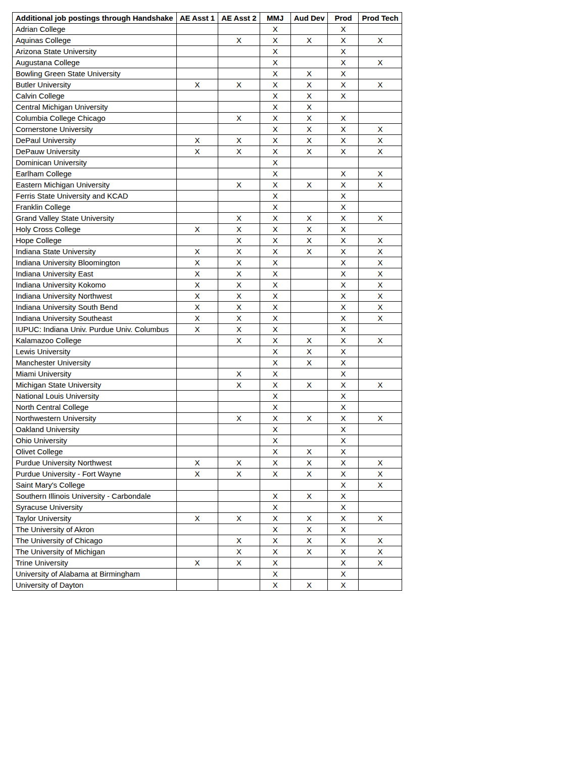Additional job postings through Handshake
| Additional job postings through Handshake | AE Asst 1 | AE Asst 2 | MMJ | Aud Dev | Prod | Prod Tech |
| --- | --- | --- | --- | --- | --- | --- |
| Adrian College | | | X | | X | |
| Aquinas College | | X | X | X | X | X |
| Arizona State University | | | X | | X | |
| Augustana College | | | X | | X | X |
| Bowling Green State University | | | X | X | X | |
| Butler University | X | X | X | X | X | X |
| Calvin College | | | X | X | X | |
| Central Michigan University | | | X | X | | |
| Columbia College Chicago | | X | X | X | X | |
| Cornerstone University | | | X | X | X | X |
| DePaul University | X | X | X | X | X | X |
| DePauw University | X | X | X | X | X | X |
| Dominican University | | | X | | | |
| Earlham College | | | X | | X | X |
| Eastern Michigan University | | X | X | X | X | X |
| Ferris State University and KCAD | | | X | | X | |
| Franklin College | | | X | | X | |
| Grand Valley State University | | X | X | X | X | X |
| Holy Cross College | X | X | X | X | X | |
| Hope College | | X | X | X | X | X |
| Indiana State University | X | X | X | X | X | X |
| Indiana University Bloomington | X | X | X | | X | X |
| Indiana University East | X | X | X | | X | X |
| Indiana University Kokomo | X | X | X | | X | X |
| Indiana University Northwest | X | X | X | | X | X |
| Indiana University South Bend | X | X | X | | X | X |
| Indiana University Southeast | X | X | X | | X | X |
| IUPUC: Indiana Univ. Purdue Univ. Columbus | X | X | X | | X | |
| Kalamazoo College | | X | X | X | X | X |
| Lewis University | | | X | X | X | |
| Manchester University | | | X | X | X | |
| Miami University | | X | X | | X | |
| Michigan State University | | X | X | X | X | X |
| National Louis University | | | X | | X | |
| North Central College | | | X | | X | |
| Northwestern University | | X | X | X | X | X |
| Oakland University | | | X | | X | |
| Ohio University | | | X | | X | |
| Olivet College | | | X | X | X | |
| Purdue University Northwest | X | X | X | X | X | X |
| Purdue University - Fort Wayne | X | X | X | X | X | X |
| Saint Mary's College | | | | | X | X |
| Southern Illinois University - Carbondale | | | X | X | X | |
| Syracuse University | | | X | | X | |
| Taylor University | X | X | X | X | X | X |
| The University of Akron | | | X | X | X | |
| The University of Chicago | | X | X | X | X | X |
| The University of Michigan | | X | X | X | X | X |
| Trine University | X | X | X | | X | X |
| University of Alabama at Birmingham | | | X | | X | |
| University of Dayton | | | X | X | X | |